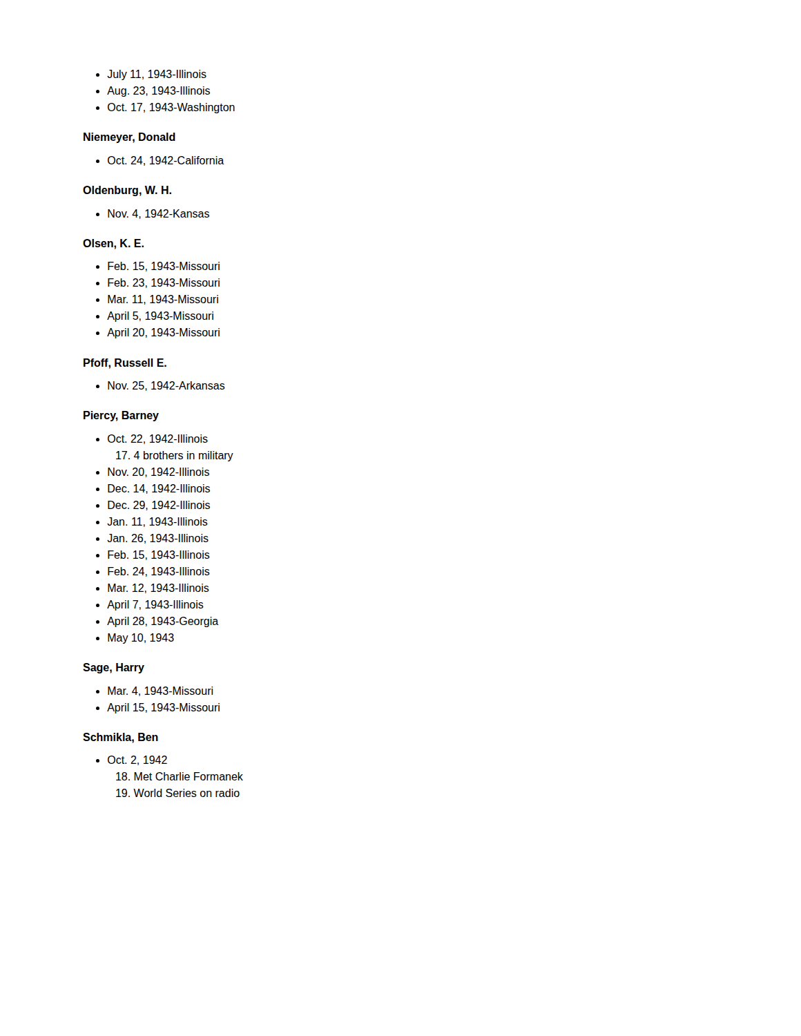July 11, 1943-Illinois
Aug. 23, 1943-Illinois
Oct. 17, 1943-Washington
Niemeyer, Donald
Oct. 24, 1942-California
Oldenburg, W. H.
Nov. 4, 1942-Kansas
Olsen, K. E.
Feb. 15, 1943-Missouri
Feb. 23, 1943-Missouri
Mar. 11, 1943-Missouri
April 5, 1943-Missouri
April 20, 1943-Missouri
Pfoff, Russell E.
Nov. 25, 1942-Arkansas
Piercy, Barney
Oct. 22, 1942-Illinois
4 brothers in military
Nov. 20, 1942-Illinois
Dec. 14, 1942-Illinois
Dec. 29, 1942-Illinois
Jan. 11, 1943-Illinois
Jan. 26, 1943-Illinois
Feb. 15, 1943-Illinois
Feb. 24, 1943-Illinois
Mar. 12, 1943-Illinois
April 7, 1943-Illinois
April 28, 1943-Georgia
May 10, 1943
Sage, Harry
Mar. 4, 1943-Missouri
April 15, 1943-Missouri
Schmikla, Ben
Oct. 2, 1942
Met Charlie Formanek
World Series on radio